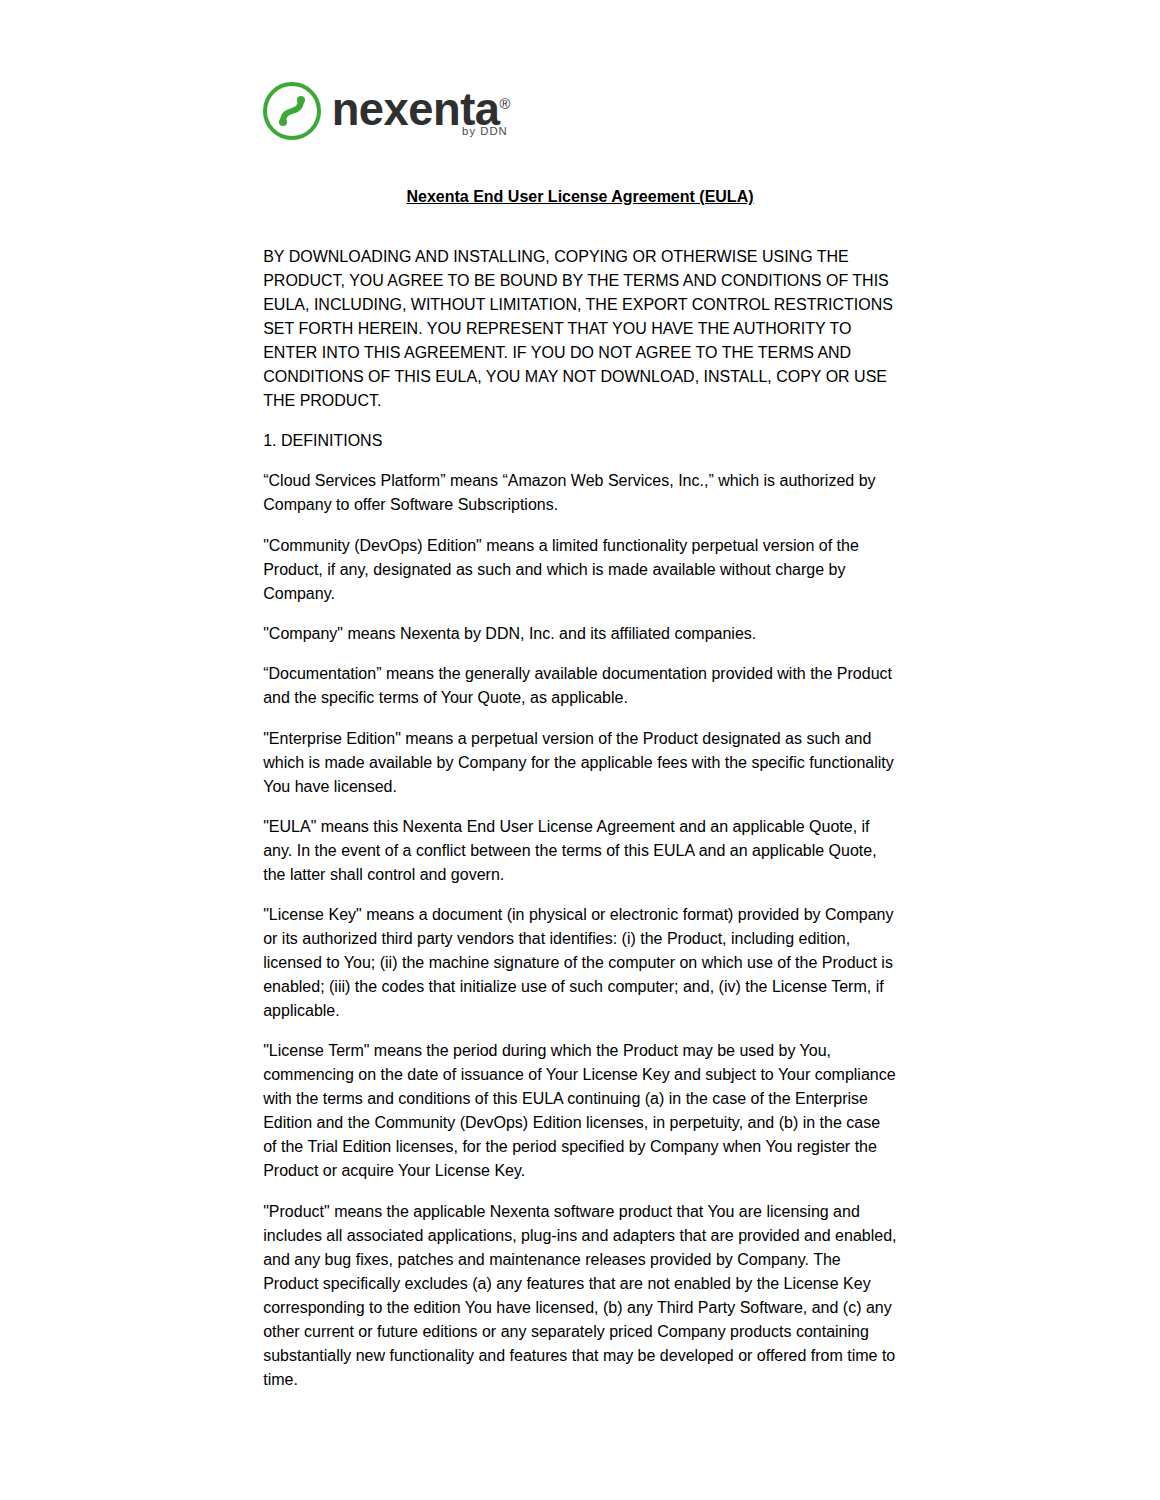nexenta® by DDN
Nexenta End User License Agreement (EULA)
By downloading and installing, copying or otherwise using the product, you agree to be bound by the terms and conditions of this EULA, including, without limitation, the export control restrictions set forth herein. You represent that you have the authority to enter into this agreement. If you do not agree to the terms and conditions of this EULA, you may not download, install, copy or use the product.
1. DEFINITIONS
“Cloud Services Platform” means “Amazon Web Services, Inc.,” which is authorized by Company to offer Software Subscriptions.
"Community (DevOps) Edition" means a limited functionality perpetual version of the Product, if any, designated as such and which is made available without charge by Company.
"Company" means Nexenta by DDN, Inc. and its affiliated companies.
“Documentation” means the generally available documentation provided with the Product and the specific terms of Your Quote, as applicable.
"Enterprise Edition" means a perpetual version of the Product designated as such and which is made available by Company for the applicable fees with the specific functionality You have licensed.
"EULA" means this Nexenta End User License Agreement and an applicable Quote, if any. In the event of a conflict between the terms of this EULA and an applicable Quote, the latter shall control and govern.
"License Key" means a document (in physical or electronic format) provided by Company or its authorized third party vendors that identifies: (i) the Product, including edition, licensed to You; (ii) the machine signature of the computer on which use of the Product is enabled; (iii) the codes that initialize use of such computer; and, (iv) the License Term, if applicable.
"License Term" means the period during which the Product may be used by You, commencing on the date of issuance of Your License Key and subject to Your compliance with the terms and conditions of this EULA continuing (a) in the case of the Enterprise Edition and the Community (DevOps) Edition licenses, in perpetuity, and (b) in the case of the Trial Edition licenses, for the period specified by Company when You register the Product or acquire Your License Key.
"Product" means the applicable Nexenta software product that You are licensing and includes all associated applications, plug-ins and adapters that are provided and enabled, and any bug fixes, patches and maintenance releases provided by Company. The Product specifically excludes (a) any features that are not enabled by the License Key corresponding to the edition You have licensed, (b) any Third Party Software, and (c) any other current or future editions or any separately priced Company products containing substantially new functionality and features that may be developed or offered from time to time.